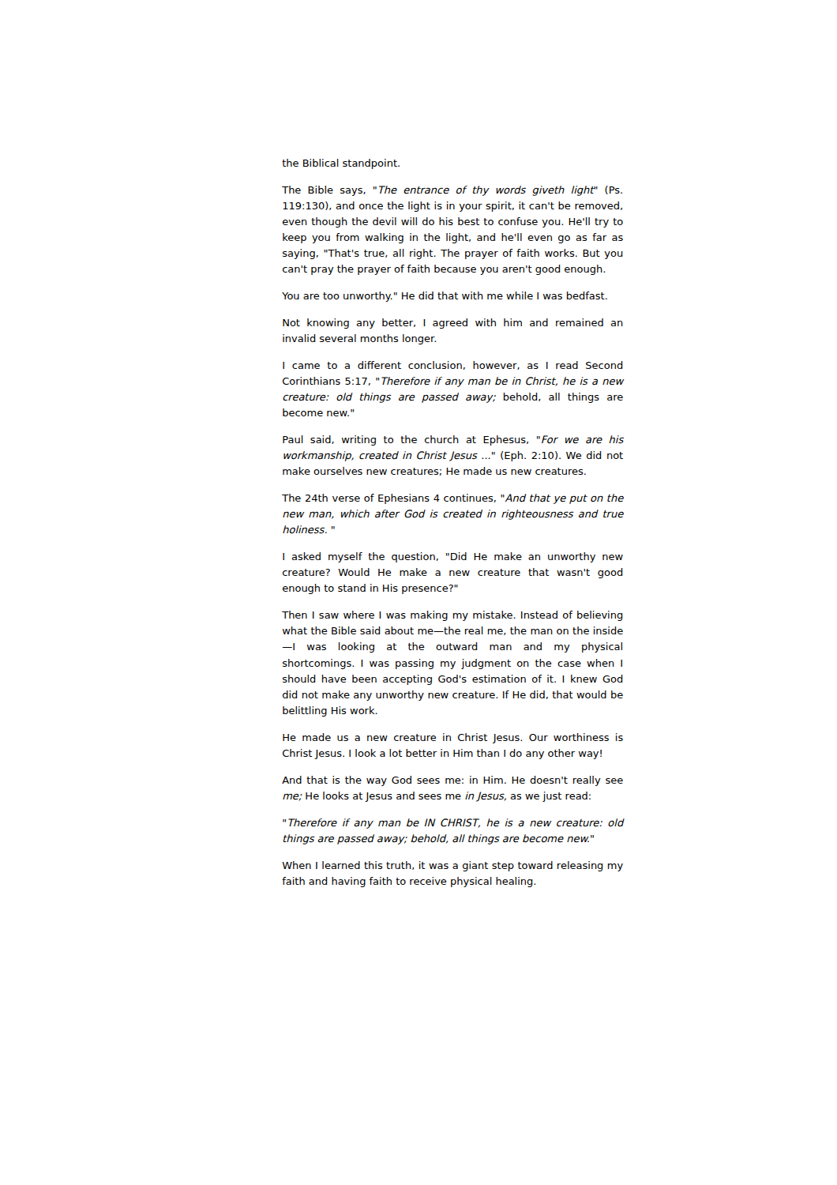the Biblical standpoint.
The Bible says, "The entrance of thy words giveth light" (Ps. 119:130), and once the light is in your spirit, it can't be removed, even though the devil will do his best to confuse you. He'll try to keep you from walking in the light, and he'll even go as far as saying, "That's true, all right. The prayer of faith works. But you can't pray the prayer of faith because you aren't good enough.
You are too unworthy." He did that with me while I was bedfast.
Not knowing any better, I agreed with him and remained an invalid several months longer.
I came to a different conclusion, however, as I read Second Corinthians 5:17, "Therefore if any man be in Christ, he is a new creature: old things are passed away; behold, all things are become new."
Paul said, writing to the church at Ephesus, "For we are his workmanship, created in Christ Jesus ..." (Eph. 2:10). We did not make ourselves new creatures; He made us new creatures.
The 24th verse of Ephesians 4 continues, "And that ye put on the new man, which after God is created in righteousness and true holiness. "
I asked myself the question, "Did He make an unworthy new creature? Would He make a new creature that wasn't good enough to stand in His presence?"
Then I saw where I was making my mistake. Instead of believing what the Bible said about me—the real me, the man on the inside—I was looking at the outward man and my physical shortcomings. I was passing my judgment on the case when I should have been accepting God's estimation of it. I knew God did not make any unworthy new creature. If He did, that would be belittling His work.
He made us a new creature in Christ Jesus. Our worthiness is Christ Jesus. I look a lot better in Him than I do any other way!
And that is the way God sees me: in Him. He doesn't really see me; He looks at Jesus and sees me in Jesus, as we just read:
"Therefore if any man be IN CHRIST, he is a new creature: old things are passed away; behold, all things are become new."
When I learned this truth, it was a giant step toward releasing my faith and having faith to receive physical healing.